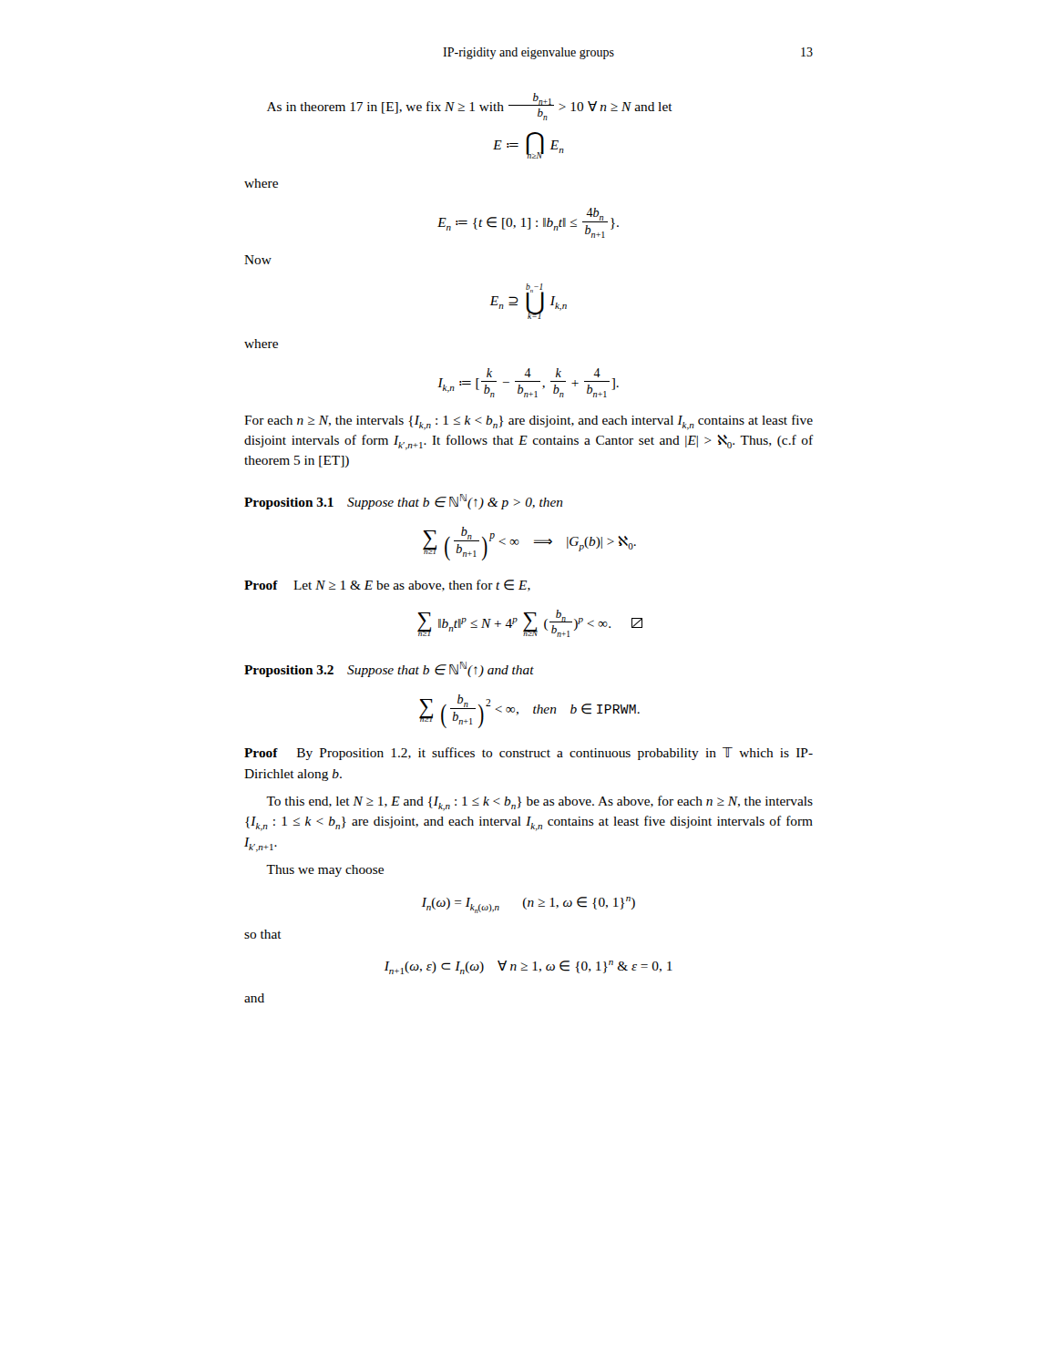IP-rigidity and eigenvalue groups 13
As in theorem 17 in [E], we fix N ≥ 1 with bn+1 bn > 10 ∀ n ≥ N and let
E ≔ ⋂n≥N En
where
En ≔ {t ∈ [0, 1] : ‖bnt‖ ≤ 4bn bn+1}.
Now
En ⊇ bn−1⋃k=1 Ik,n
where
Ik,n ≔ [kbn − 4 bn+1, kbn + 4 bn+1].
For each n ≥ N, the intervals {Ik,n : 1 ≤ k < bn} are disjoint, and each interval Ik,n contains at least five disjoint intervals of form Ik′,n+1. It follows that E contains a Cantor set and |E| > ℵ0. Thus, (c.f of theorem 5 in [ET])
Proposition 3.1 Suppose that b ∈ ℕℕ(↑) & p > 0, then
∑n≥1 (bn bn+1) p < ∞ ⟹ |Gp(b)| > ℵ0.
Proof Let N ≥ 1 & E be as above, then for t ∈ E,
∑n≥1 ‖bnt‖p ≤ N + 4p ∑n≥N (bn bn+1)p < ∞.
Proposition 3.2 Suppose that b ∈ ℕℕ(↑) and that
∑n≥1 (bn bn+1) 2 < ∞, then b ∈ IPRWM.
Proof By Proposition 1.2, it suffices to construct a continuous probability in 𝕋 which is IP-Dirichlet along b.
To this end, let N ≥ 1, E and {Ik,n : 1 ≤ k < bn} be as above. As above, for each n ≥ N, the intervals {Ik,n : 1 ≤ k < bn} are disjoint, and each interval Ik,n contains at least five disjoint intervals of form Ik′,n+1.
Thus we may choose
In(ω) = Ikn(ω),n (n ≥ 1, ω ∈ {0, 1}n)
so that
In+1(ω, ε) ⊂ In(ω) ∀ n ≥ 1, ω ∈ {0, 1}n & ε = 0, 1
and